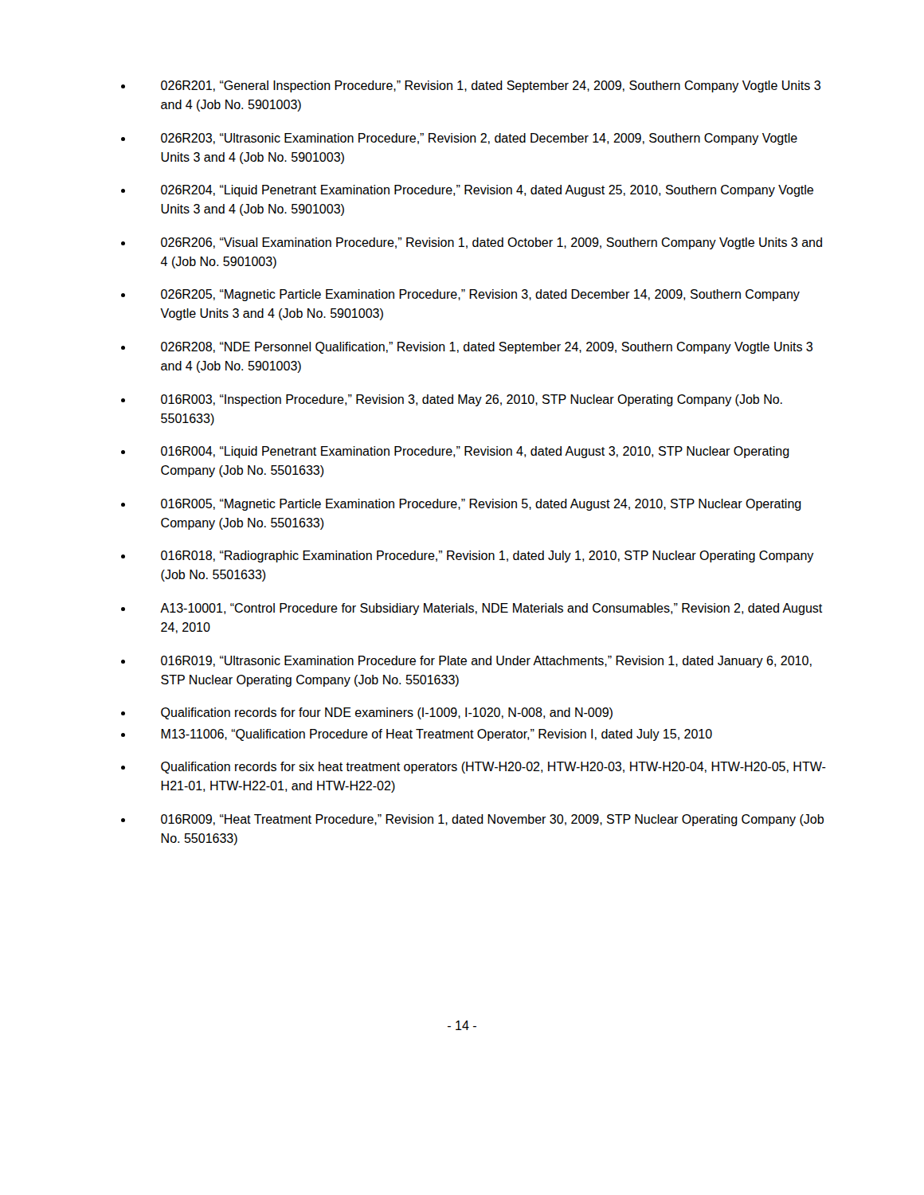026R201, “General Inspection Procedure,” Revision 1, dated September 24, 2009, Southern Company Vogtle Units 3 and 4 (Job No. 5901003)
026R203, “Ultrasonic Examination Procedure,” Revision 2, dated December 14, 2009, Southern Company Vogtle Units 3 and 4 (Job No. 5901003)
026R204, “Liquid Penetrant Examination Procedure,” Revision 4, dated August 25, 2010, Southern Company Vogtle Units 3 and 4 (Job No. 5901003)
026R206, “Visual Examination Procedure,” Revision 1, dated October 1, 2009, Southern Company Vogtle Units 3 and 4 (Job No. 5901003)
026R205, “Magnetic Particle Examination Procedure,” Revision 3, dated December 14, 2009, Southern Company Vogtle Units 3 and 4 (Job No. 5901003)
026R208, “NDE Personnel Qualification,” Revision 1, dated September 24, 2009, Southern Company Vogtle Units 3 and 4 (Job No. 5901003)
016R003, “Inspection Procedure,” Revision 3, dated May 26, 2010, STP Nuclear Operating Company (Job No. 5501633)
016R004, “Liquid Penetrant Examination Procedure,” Revision 4, dated August 3, 2010, STP Nuclear Operating Company (Job No. 5501633)
016R005, “Magnetic Particle Examination Procedure,” Revision 5, dated August 24, 2010, STP Nuclear Operating Company (Job No. 5501633)
016R018, “Radiographic Examination Procedure,” Revision 1, dated July 1, 2010, STP Nuclear Operating Company (Job No. 5501633)
A13-10001, “Control Procedure for Subsidiary Materials, NDE Materials and Consumables,” Revision 2, dated August 24, 2010
016R019, “Ultrasonic Examination Procedure for Plate and Under Attachments,” Revision 1, dated January 6, 2010, STP Nuclear Operating Company (Job No. 5501633)
Qualification records for four NDE examiners (I-1009, I-1020, N-008, and N-009)
M13-11006, “Qualification Procedure of Heat Treatment Operator,” Revision I, dated July 15, 2010
Qualification records for six heat treatment operators (HTW-H20-02, HTW-H20-03, HTW-H20-04, HTW-H20-05, HTW-H21-01, HTW-H22-01, and HTW-H22-02)
016R009, “Heat Treatment Procedure,” Revision 1, dated November 30, 2009, STP Nuclear Operating Company (Job No. 5501633)
- 14 -